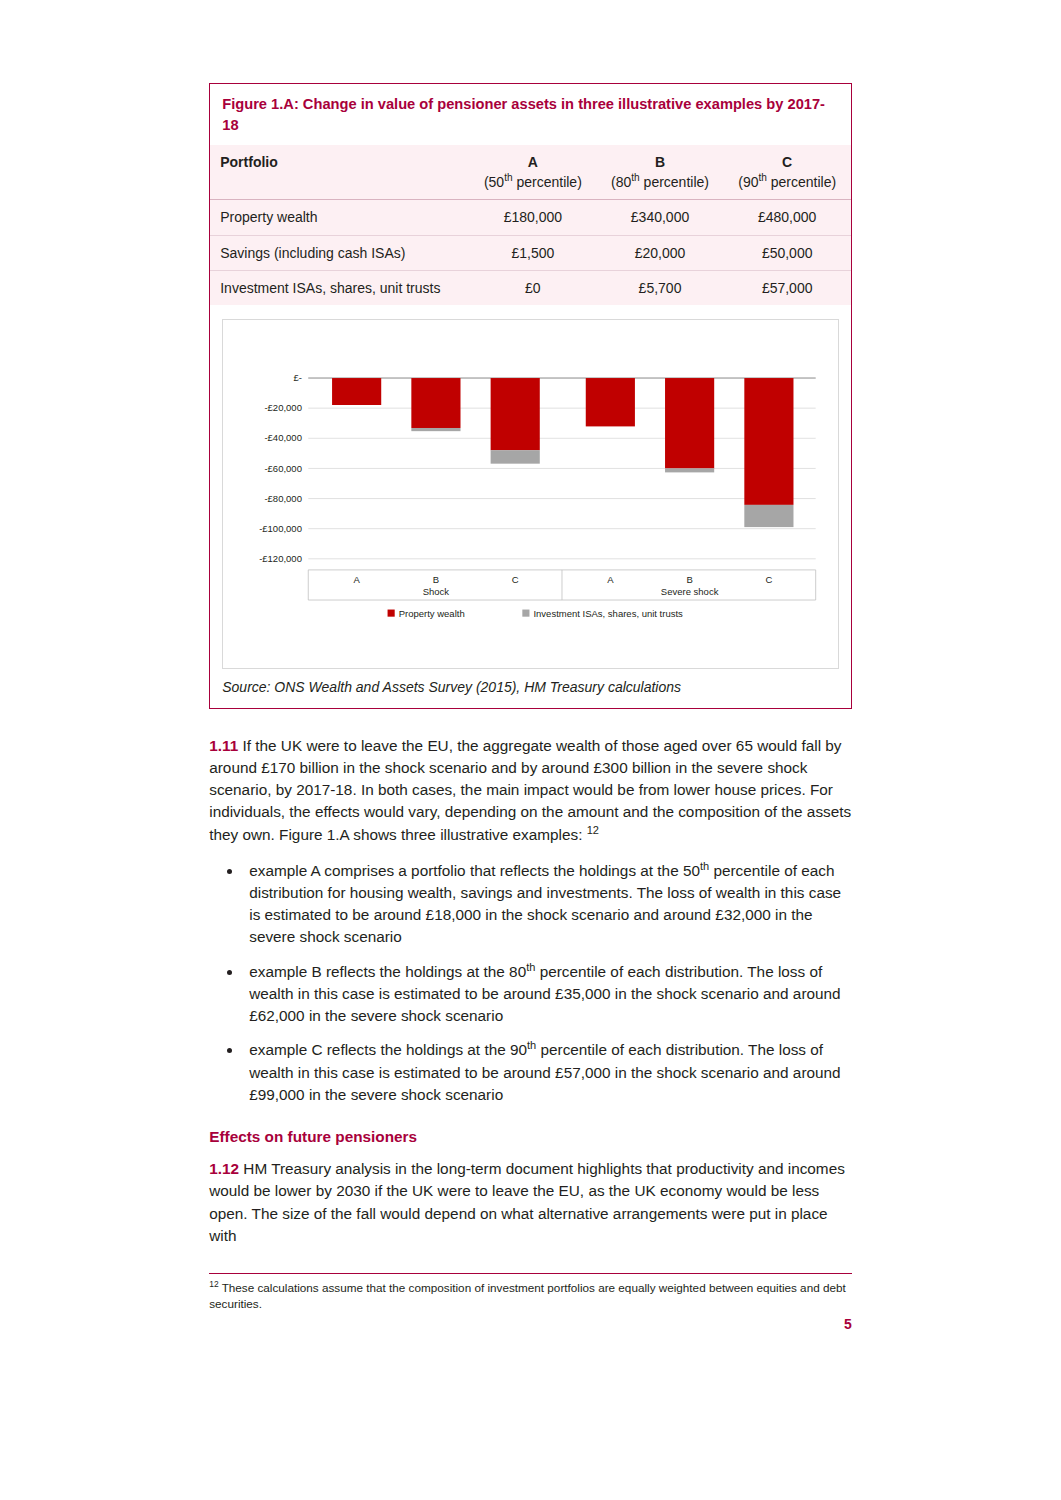Figure 1.A: Change in value of pensioner assets in three illustrative examples by 2017-18
| Portfolio | A (50 th percentile) | B (80 th percentile) | C (90 th percentile) |
| --- | --- | --- | --- |
| Property wealth | £180,000 | £340,000 | £480,000 |
| Savings (including cash ISAs) | £1,500 | £20,000 | £50,000 |
| Investment ISAs, shares, unit trusts | £0 | £5,700 | £57,000 |
£- -£20,000 -£40,000 -£60,000 -£80,000 -£100,000 -£120,000 A B C A B C Shock Severe shock Property wealth Investment ISAs, shares, unit trusts
Source: ONS Wealth and Assets Survey (2015), HM Treasury calculations
1.11 If the UK were to leave the EU, the aggregate wealth of those aged over 65 would fall by around £170 billion in the shock scenario and by around £300 billion in the severe shock scenario, by 2017-18. In both cases, the main impact would be from lower house prices. For individuals, the effects would vary, depending on the amount and the composition of the assets they own. Figure 1.A shows three illustrative examples: 12
example A comprises a portfolio that reflects the holdings at the 50th percentile of each distribution for housing wealth, savings and investments. The loss of wealth in this case is estimated to be around £18,000 in the shock scenario and around £32,000 in the severe shock scenario
example B reflects the holdings at the 80th percentile of each distribution. The loss of wealth in this case is estimated to be around £35,000 in the shock scenario and around £62,000 in the severe shock scenario
example C reflects the holdings at the 90th percentile of each distribution. The loss of wealth in this case is estimated to be around £57,000 in the shock scenario and around £99,000 in the severe shock scenario
Effects on future pensioners
1.12 HM Treasury analysis in the long-term document highlights that productivity and incomes would be lower by 2030 if the UK were to leave the EU, as the UK economy would be less open. The size of the fall would depend on what alternative arrangements were put in place with
12 These calculations assume that the composition of investment portfolios are equally weighted between equities and debt securities.
5